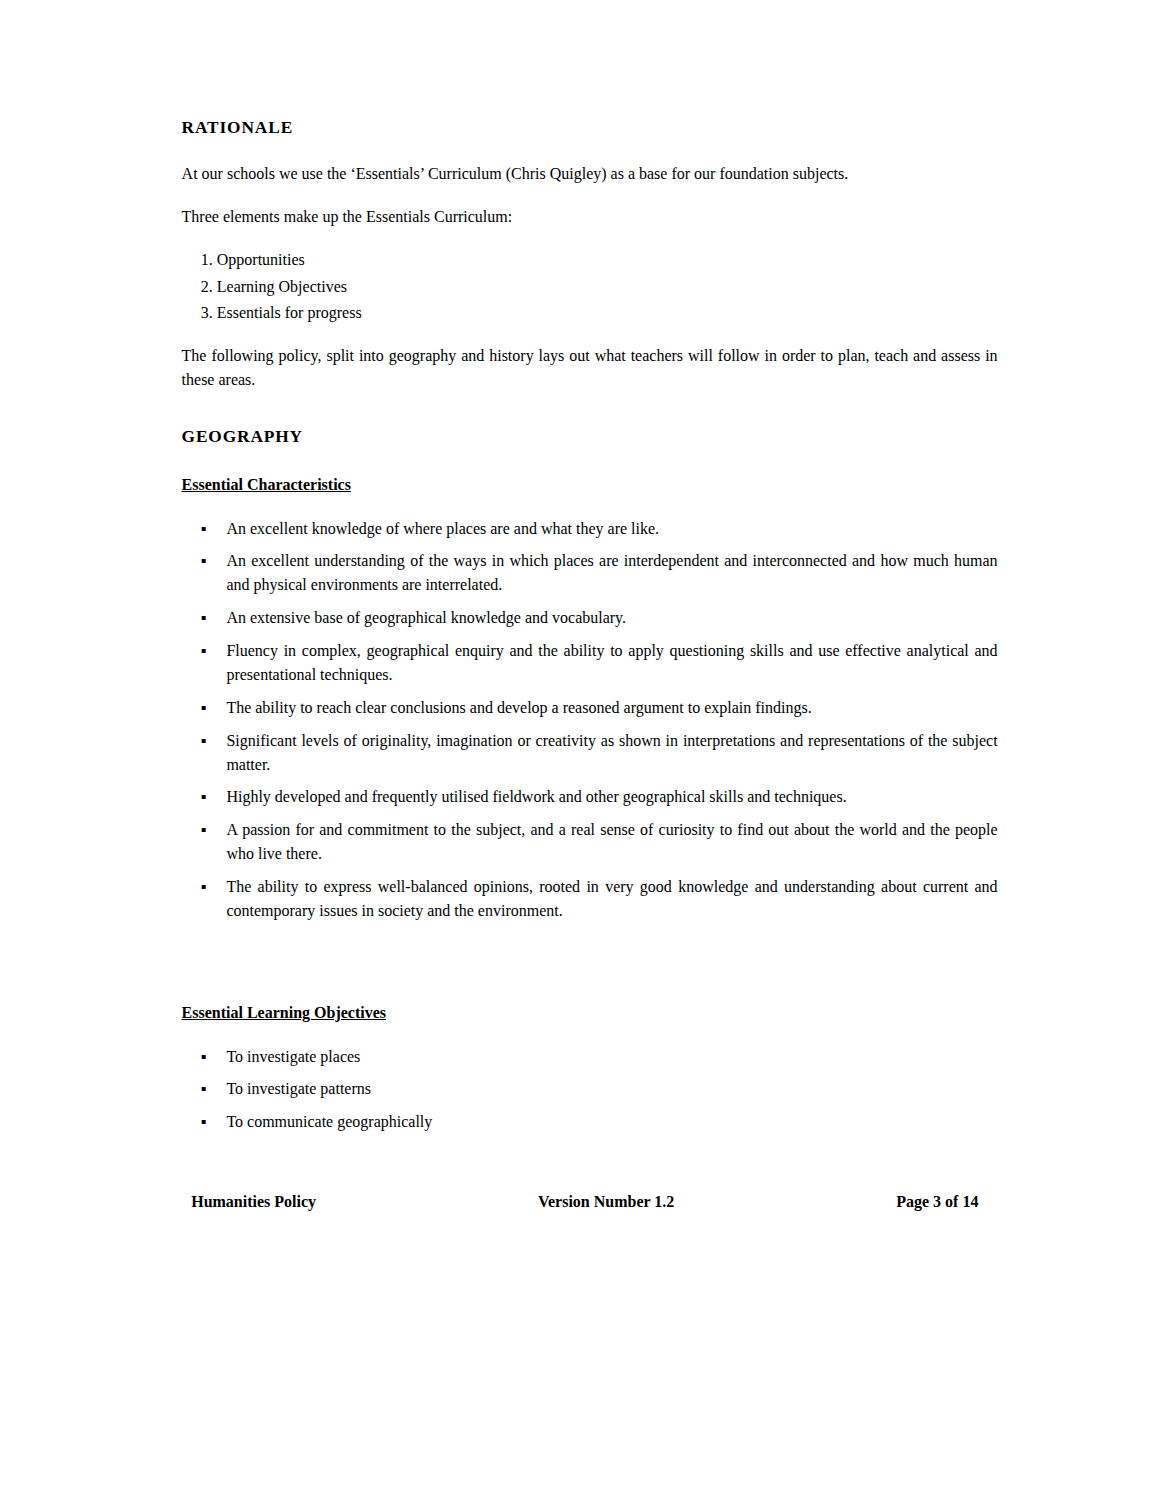RATIONALE
At our schools we use the ‘Essentials’ Curriculum (Chris Quigley) as a base for our foundation subjects.
Three elements make up the Essentials Curriculum:
Opportunities
Learning Objectives
Essentials for progress
The following policy, split into geography and history lays out what teachers will follow in order to plan, teach and assess in these areas.
GEOGRAPHY
Essential Characteristics
An excellent knowledge of where places are and what they are like.
An excellent understanding of the ways in which places are interdependent and interconnected and how much human and physical environments are interrelated.
An extensive base of geographical knowledge and vocabulary.
Fluency in complex, geographical enquiry and the ability to apply questioning skills and use effective analytical and presentational techniques.
The ability to reach clear conclusions and develop a reasoned argument to explain findings.
Significant levels of originality, imagination or creativity as shown in interpretations and representations of the subject matter.
Highly developed and frequently utilised fieldwork and other geographical skills and techniques.
A passion for and commitment to the subject, and a real sense of curiosity to find out about the world and the people who live there.
The ability to express well-balanced opinions, rooted in very good knowledge and understanding about current and contemporary issues in society and the environment.
Essential Learning Objectives
To investigate places
To investigate patterns
To communicate geographically
Humanities Policy Version Number 1.2 Page 3 of 14